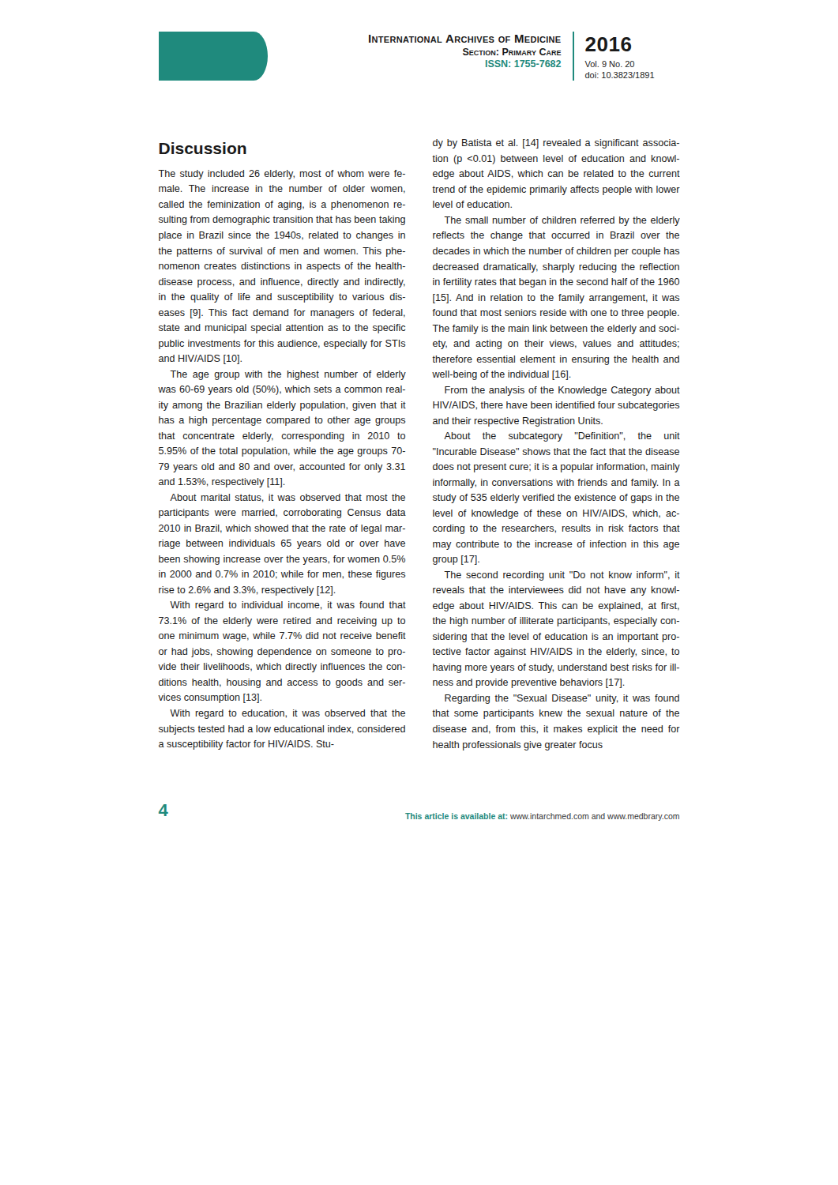International Archives of Medicine
Section: Primary Care
ISSN: 1755-7682
2016
Vol. 9 No. 20
doi: 10.3823/1891
Discussion
The study included 26 elderly, most of whom were female. The increase in the number of older women, called the feminization of aging, is a phenomenon resulting from demographic transition that has been taking place in Brazil since the 1940s, related to changes in the patterns of survival of men and women. This phenomenon creates distinctions in aspects of the health-disease process, and influence, directly and indirectly, in the quality of life and susceptibility to various diseases [9]. This fact demand for managers of federal, state and municipal special attention as to the specific public investments for this audience, especially for STIs and HIV/AIDS [10].
The age group with the highest number of elderly was 60-69 years old (50%), which sets a common reality among the Brazilian elderly population, given that it has a high percentage compared to other age groups that concentrate elderly, corresponding in 2010 to 5.95% of the total population, while the age groups 70-79 years old and 80 and over, accounted for only 3.31 and 1.53%, respectively [11].
About marital status, it was observed that most the participants were married, corroborating Census data 2010 in Brazil, which showed that the rate of legal marriage between individuals 65 years old or over have been showing increase over the years, for women 0.5% in 2000 and 0.7% in 2010; while for men, these figures rise to 2.6% and 3.3%, respectively [12].
With regard to individual income, it was found that 73.1% of the elderly were retired and receiving up to one minimum wage, while 7.7% did not receive benefit or had jobs, showing dependence on someone to provide their livelihoods, which directly influences the conditions health, housing and access to goods and services consumption [13].
With regard to education, it was observed that the subjects tested had a low educational index, considered a susceptibility factor for HIV/AIDS. Stu-
dy by Batista et al. [14] revealed a significant association (p <0.01) between level of education and knowledge about AIDS, which can be related to the current trend of the epidemic primarily affects people with lower level of education.
The small number of children referred by the elderly reflects the change that occurred in Brazil over the decades in which the number of children per couple has decreased dramatically, sharply reducing the reflection in fertility rates that began in the second half of the 1960 [15]. And in relation to the family arrangement, it was found that most seniors reside with one to three people. The family is the main link between the elderly and society, and acting on their views, values and attitudes; therefore essential element in ensuring the health and well-being of the individual [16].
From the analysis of the Knowledge Category about HIV/AIDS, there have been identified four subcategories and their respective Registration Units.
About the subcategory "Definition", the unit "Incurable Disease" shows that the fact that the disease does not present cure; it is a popular information, mainly informally, in conversations with friends and family. In a study of 535 elderly verified the existence of gaps in the level of knowledge of these on HIV/AIDS, which, according to the researchers, results in risk factors that may contribute to the increase of infection in this age group [17].
The second recording unit "Do not know inform", it reveals that the interviewees did not have any knowledge about HIV/AIDS. This can be explained, at first, the high number of illiterate participants, especially considering that the level of education is an important protective factor against HIV/AIDS in the elderly, since, to having more years of study, understand best risks for illness and provide preventive behaviors [17].
Regarding the "Sexual Disease" unity, it was found that some participants knew the sexual nature of the disease and, from this, it makes explicit the need for health professionals give greater focus
4
This article is available at: www.intarchmed.com and www.medbrary.com